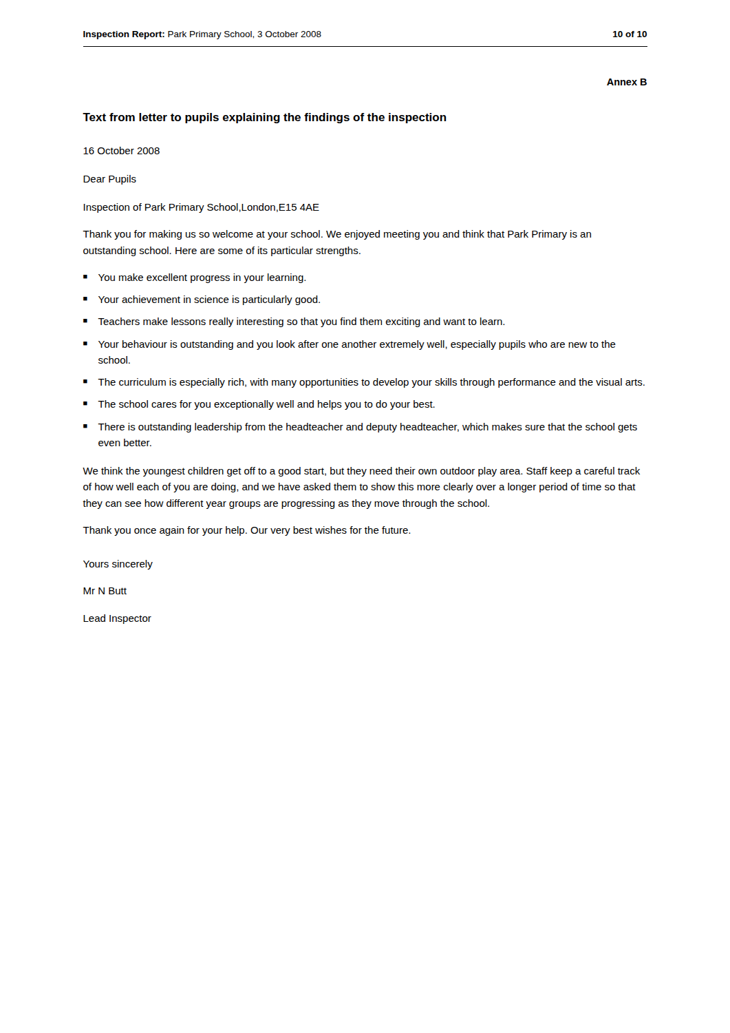Inspection Report: Park Primary School, 3 October 2008
10 of 10
Annex B
Text from letter to pupils explaining the findings of the inspection
16 October 2008
Dear Pupils
Inspection of Park Primary School,London,E15 4AE
Thank you for making us so welcome at your school. We enjoyed meeting you and think that Park Primary is an outstanding school. Here are some of its particular strengths.
You make excellent progress in your learning.
Your achievement in science is particularly good.
Teachers make lessons really interesting so that you find them exciting and want to learn.
Your behaviour is outstanding and you look after one another extremely well, especially pupils who are new to the school.
The curriculum is especially rich, with many opportunities to develop your skills through performance and the visual arts.
The school cares for you exceptionally well and helps you to do your best.
There is outstanding leadership from the headteacher and deputy headteacher, which makes sure that the school gets even better.
We think the youngest children get off to a good start, but they need their own outdoor play area. Staff keep a careful track of how well each of you are doing, and we have asked them to show this more clearly over a longer period of time so that they can see how different year groups are progressing as they move through the school.
Thank you once again for your help. Our very best wishes for the future.
Yours sincerely
Mr N Butt
Lead Inspector